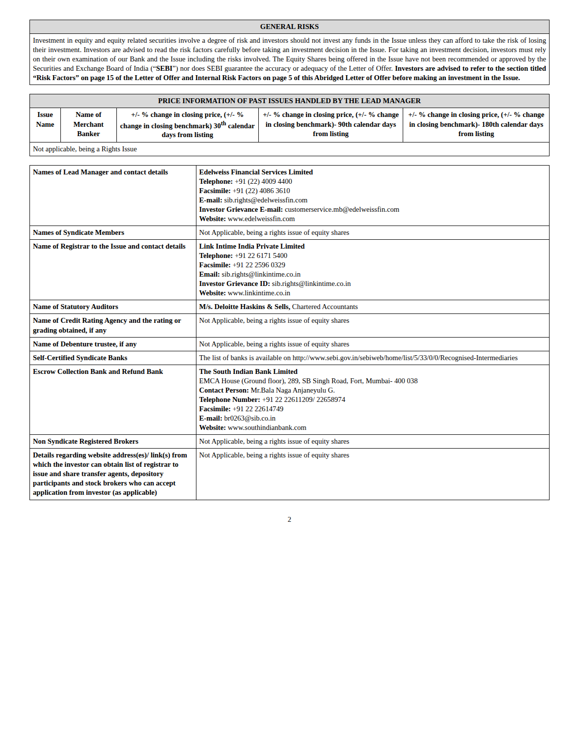| GENERAL RISKS |
| Investment in equity and equity related securities involve a degree of risk and investors should not invest any funds in the Issue unless they can afford to take the risk of losing their investment. Investors are advised to read the risk factors carefully before taking an investment decision in the Issue. For taking an investment decision, investors must rely on their own examination of our Bank and the Issue including the risks involved. The Equity Shares being offered in the Issue have not been recommended or approved by the Securities and Exchange Board of India (“ SEBI ”) nor does SEBI guarantee the accuracy or adequacy of the Letter of Offer. Investors are advised to refer to the section titled “Risk Factors” on page 15 of the Letter of Offer and Internal Risk Factors on page 5 of this Abridged Letter of Offer before making an investment in the Issue. |
| PRICE INFORMATION OF PAST ISSUES HANDLED BY THE LEAD MANAGER |
| Issue Name | Name of Merchant Banker | +/- % change in closing price, (+/- % change in closing benchmark) 30 th calendar days from listing | +/- % change in closing price, (+/- % change in closing benchmark)- 90th calendar days from listing | +/- % change in closing price, (+/- % change in closing benchmark)- 180th calendar days from listing |
| Not applicable, being a Rights Issue |
| Names of Lead Manager and contact details | Edelweiss Financial Services Limited Telephone: +91 (22) 4009 4400 Facsimile: +91 (22) 4086 3610 E-mail: sib.rights@edelweissfin.com Investor Grievance E-mail: customerservice.mb@edelweissfin.com Website: www.edelweissfin.com |
| Names of Syndicate Members | Not Applicable, being a rights issue of equity shares |
| Name of Registrar to the Issue and contact details | Link Intime India Private Limited Telephone: +91 22 6171 5400 Facsimile: +91 22 2596 0329 Email: sib.rights@linkintime.co.in Investor Grievance ID: sib.rights@linkintime.co.in Website: www.linkintime.co.in |
| Name of Statutory Auditors | M/s. Deloitte Haskins & Sells, Chartered Accountants |
| Name of Credit Rating Agency and the rating or grading obtained, if any | Not Applicable, being a rights issue of equity shares |
| Name of Debenture trustee, if any | Not Applicable, being a rights issue of equity shares |
| Self-Certified Syndicate Banks | The list of banks is available on http://www.sebi.gov.in/sebiweb/home/list/5/33/0/0/Recognised-Intermediaries |
| Escrow Collection Bank and Refund Bank | The South Indian Bank Limited EMCA House (Ground floor), 289, SB Singh Road, Fort, Mumbai- 400 038 Contact Person: Mr.Bala Naga Anjaneyulu G. Telephone Number: +91 22 22611209/ 22658974 Facsimile: +91 22 22614749 E-mail: br0263@sib.co.in Website: www.southindianbank.com |
| Non Syndicate Registered Brokers | Not Applicable, being a rights issue of equity shares |
| Details regarding website address(es)/ link(s) from which the investor can obtain list of registrar to issue and share transfer agents, depository participants and stock brokers who can accept application from investor (as applicable) | Not Applicable, being a rights issue of equity shares |
2